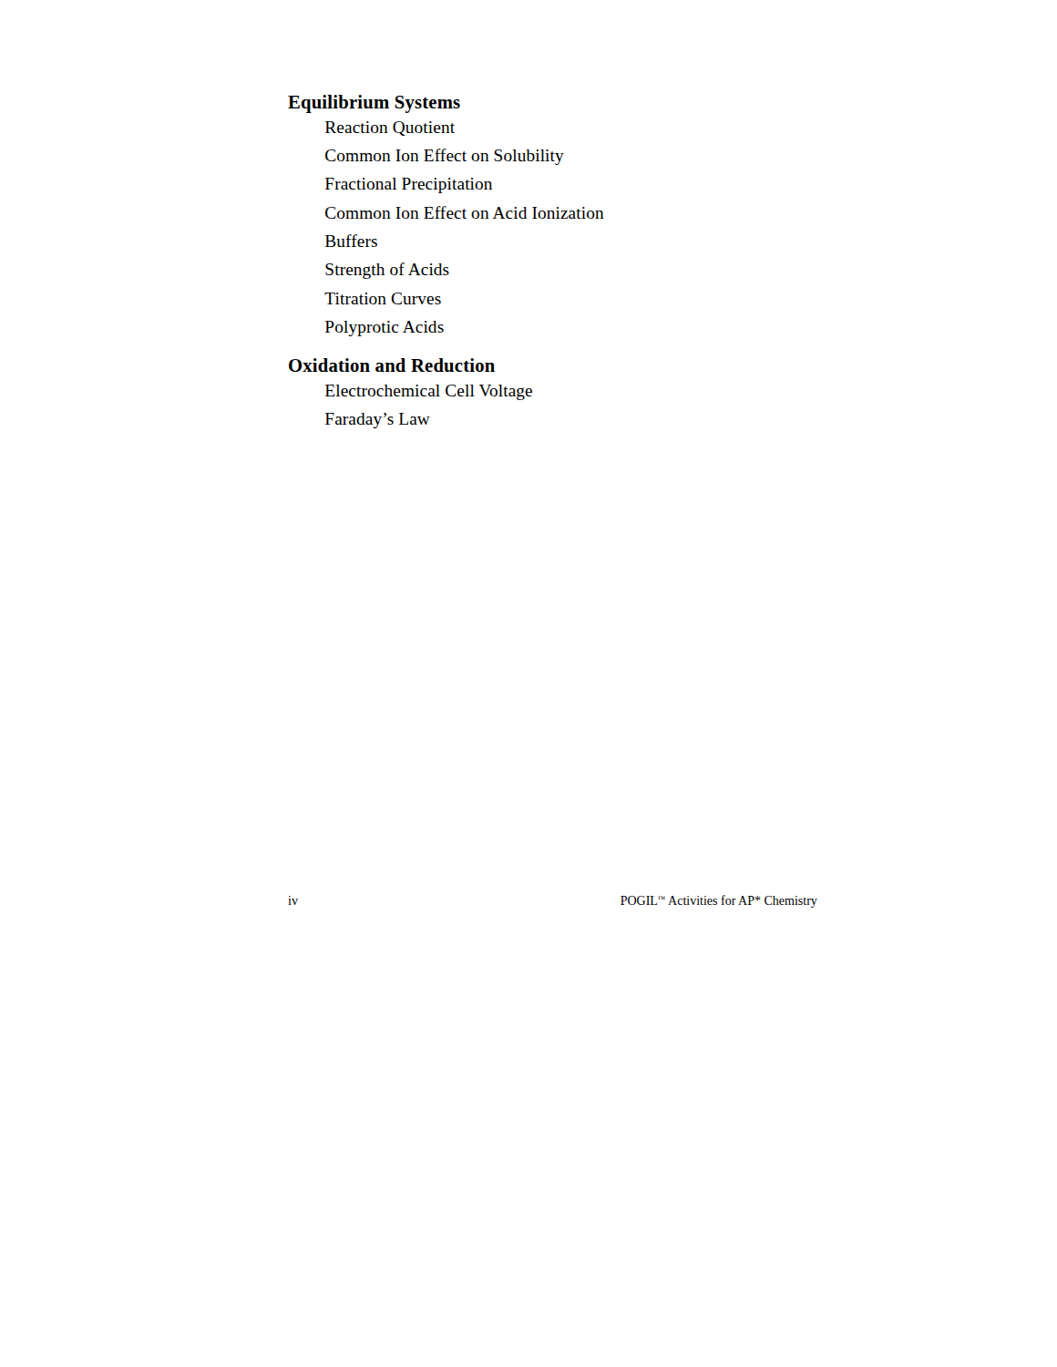Equilibrium Systems
Reaction Quotient
Common Ion Effect on Solubility
Fractional Precipitation
Common Ion Effect on Acid Ionization
Buffers
Strength of Acids
Titration Curves
Polyprotic Acids
Oxidation and Reduction
Electrochemical Cell Voltage
Faraday’s Law
iv POGIL™ Activities for AP* Chemistry